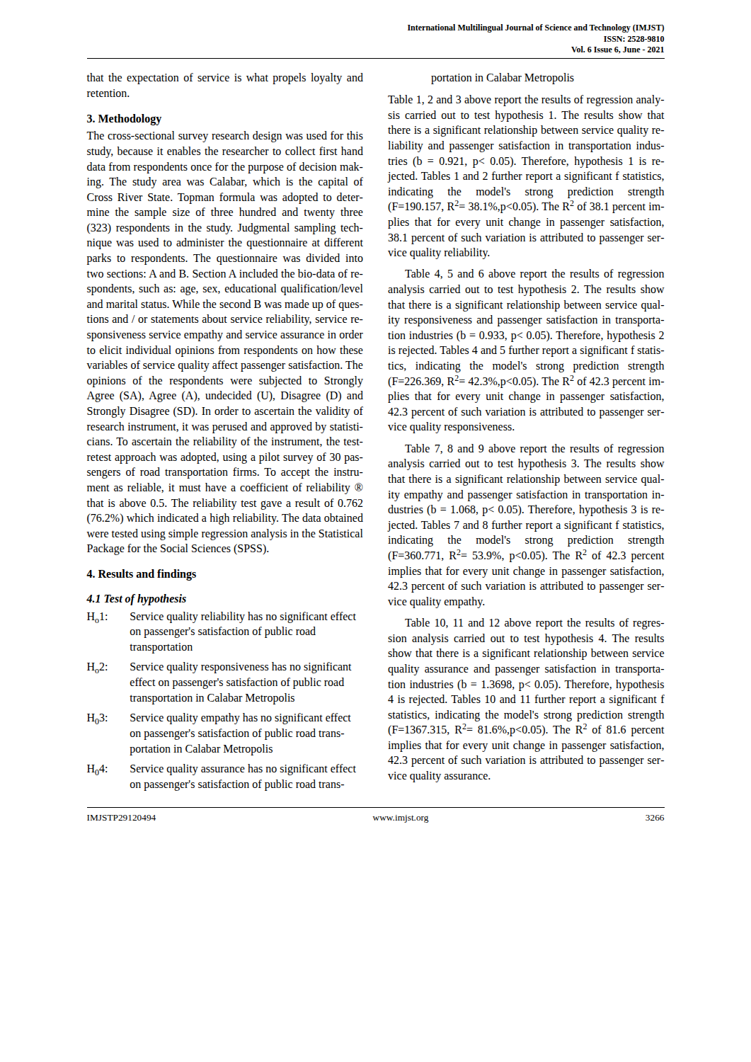International Multilingual Journal of Science and Technology (IMJST)
ISSN: 2528-9810
Vol. 6 Issue 6, June - 2021
that the expectation of service is what propels loyalty and retention.
3. Methodology
The cross-sectional survey research design was used for this study, because it enables the researcher to collect first hand data from respondents once for the purpose of decision making. The study area was Calabar, which is the capital of Cross River State. Topman formula was adopted to determine the sample size of three hundred and twenty three (323) respondents in the study. Judgmental sampling technique was used to administer the questionnaire at different parks to respondents. The questionnaire was divided into two sections: A and B. Section A included the bio-data of respondents, such as: age, sex, educational qualification/level and marital status. While the second B was made up of questions and / or statements about service reliability, service responsiveness service empathy and service assurance in order to elicit individual opinions from respondents on how these variables of service quality affect passenger satisfaction. The opinions of the respondents were subjected to Strongly Agree (SA), Agree (A), undecided (U), Disagree (D) and Strongly Disagree (SD). In order to ascertain the validity of research instrument, it was perused and approved by statisticians. To ascertain the reliability of the instrument, the test-retest approach was adopted, using a pilot survey of 30 passengers of road transportation firms. To accept the instrument as reliable, it must have a coefficient of reliability ® that is above 0.5. The reliability test gave a result of 0.762 (76.2%) which indicated a high reliability. The data obtained were tested using simple regression analysis in the Statistical Package for the Social Sciences (SPSS).
4. Results and findings
4.1 Test of hypothesis
Ho1: Service quality reliability has no significant effect on passenger's satisfaction of public road transportation
Ho2: Service quality responsiveness has no significant effect on passenger's satisfaction of public road transportation in Calabar Metropolis
H03: Service quality empathy has no significant effect on passenger's satisfaction of public road transportation in Calabar Metropolis
H04: Service quality assurance has no significant effect on passenger's satisfaction of public road transportation in Calabar Metropolis
Table 1, 2 and 3 above report the results of regression analysis carried out to test hypothesis 1. The results show that there is a significant relationship between service quality reliability and passenger satisfaction in transportation industries (b = 0.921, p< 0.05). Therefore, hypothesis 1 is rejected. Tables 1 and 2 further report a significant f statistics, indicating the model's strong prediction strength (F=190.157, R2= 38.1%,p<0.05). The R2 of 38.1 percent implies that for every unit change in passenger satisfaction, 38.1 percent of such variation is attributed to passenger service quality reliability.
Table 4, 5 and 6 above report the results of regression analysis carried out to test hypothesis 2. The results show that there is a significant relationship between service quality responsiveness and passenger satisfaction in transportation industries (b = 0.933, p< 0.05). Therefore, hypothesis 2 is rejected. Tables 4 and 5 further report a significant f statistics, indicating the model's strong prediction strength (F=226.369, R2= 42.3%,p<0.05). The R2 of 42.3 percent implies that for every unit change in passenger satisfaction, 42.3 percent of such variation is attributed to passenger service quality responsiveness.
Table 7, 8 and 9 above report the results of regression analysis carried out to test hypothesis 3. The results show that there is a significant relationship between service quality empathy and passenger satisfaction in transportation industries (b = 1.068, p< 0.05). Therefore, hypothesis 3 is rejected. Tables 7 and 8 further report a significant f statistics, indicating the model's strong prediction strength (F=360.771, R2= 53.9%, p<0.05). The R2 of 42.3 percent implies that for every unit change in passenger satisfaction, 42.3 percent of such variation is attributed to passenger service quality empathy.
Table 10, 11 and 12 above report the results of regression analysis carried out to test hypothesis 4. The results show that there is a significant relationship between service quality assurance and passenger satisfaction in transportation industries (b = 1.3698, p< 0.05). Therefore, hypothesis 4 is rejected. Tables 10 and 11 further report a significant f statistics, indicating the model's strong prediction strength (F=1367.315, R2= 81.6%,p<0.05). The R2 of 81.6 percent implies that for every unit change in passenger satisfaction, 42.3 percent of such variation is attributed to passenger service quality assurance.
IMJSTP29120494
www.imjst.org
3266